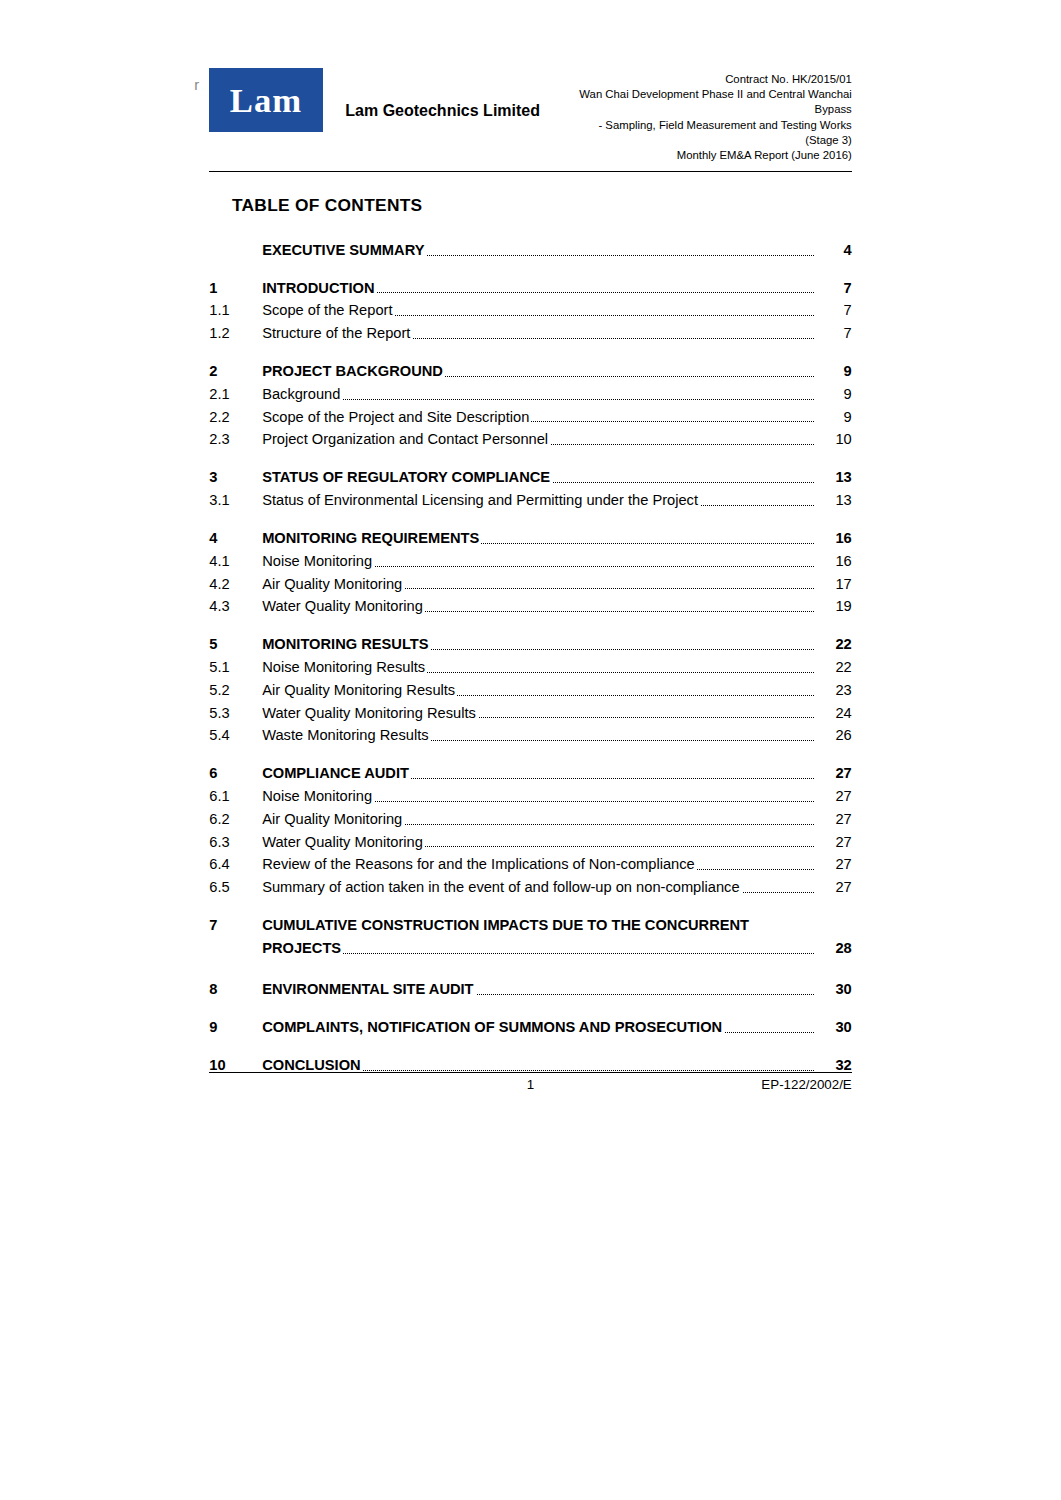Lam
Lam Geotechnics Limited
Contract No. HK/2015/01
Wan Chai Development Phase II and Central Wanchai Bypass
- Sampling, Field Measurement and Testing Works (Stage 3)
Monthly EM&A Report (June 2016)
TABLE OF CONTENTS
| | EXECUTIVE SUMMARY | 4 |
| 1 | INTRODUCTION | 7 |
| 1.1 | Scope of the Report | 7 |
| 1.2 | Structure of the Report | 7 |
| 2 | PROJECT BACKGROUND | 9 |
| 2.1 | Background | 9 |
| 2.2 | Scope of the Project and Site Description | 9 |
| 2.3 | Project Organization and Contact Personnel | 10 |
| 3 | STATUS OF REGULATORY COMPLIANCE | 13 |
| 3.1 | Status of Environmental Licensing and Permitting under the Project | 13 |
| 4 | MONITORING REQUIREMENTS | 16 |
| 4.1 | Noise Monitoring | 16 |
| 4.2 | Air Quality Monitoring | 17 |
| 4.3 | Water Quality Monitoring | 19 |
| 5 | MONITORING RESULTS | 22 |
| 5.1 | Noise Monitoring Results | 22 |
| 5.2 | Air Quality Monitoring Results | 23 |
| 5.3 | Water Quality Monitoring Results | 24 |
| 5.4 | Waste Monitoring Results | 26 |
| 6 | COMPLIANCE AUDIT | 27 |
| 6.1 | Noise Monitoring | 27 |
| 6.2 | Air Quality Monitoring | 27 |
| 6.3 | Water Quality Monitoring | 27 |
| 6.4 | Review of the Reasons for and the Implications of Non-compliance | 27 |
| 6.5 | Summary of action taken in the event of and follow-up on non-compliance | 27 |
| 7 | CUMULATIVE CONSTRUCTION IMPACTS DUE TO THE CONCURRENT | |
| | PROJECTS | 28 |
| 8 | ENVIRONMENTAL SITE AUDIT | 30 |
| 9 | COMPLAINTS, NOTIFICATION OF SUMMONS AND PROSECUTION | 30 |
| 10 | CONCLUSION | 32 |
1
EP-122/2002/E